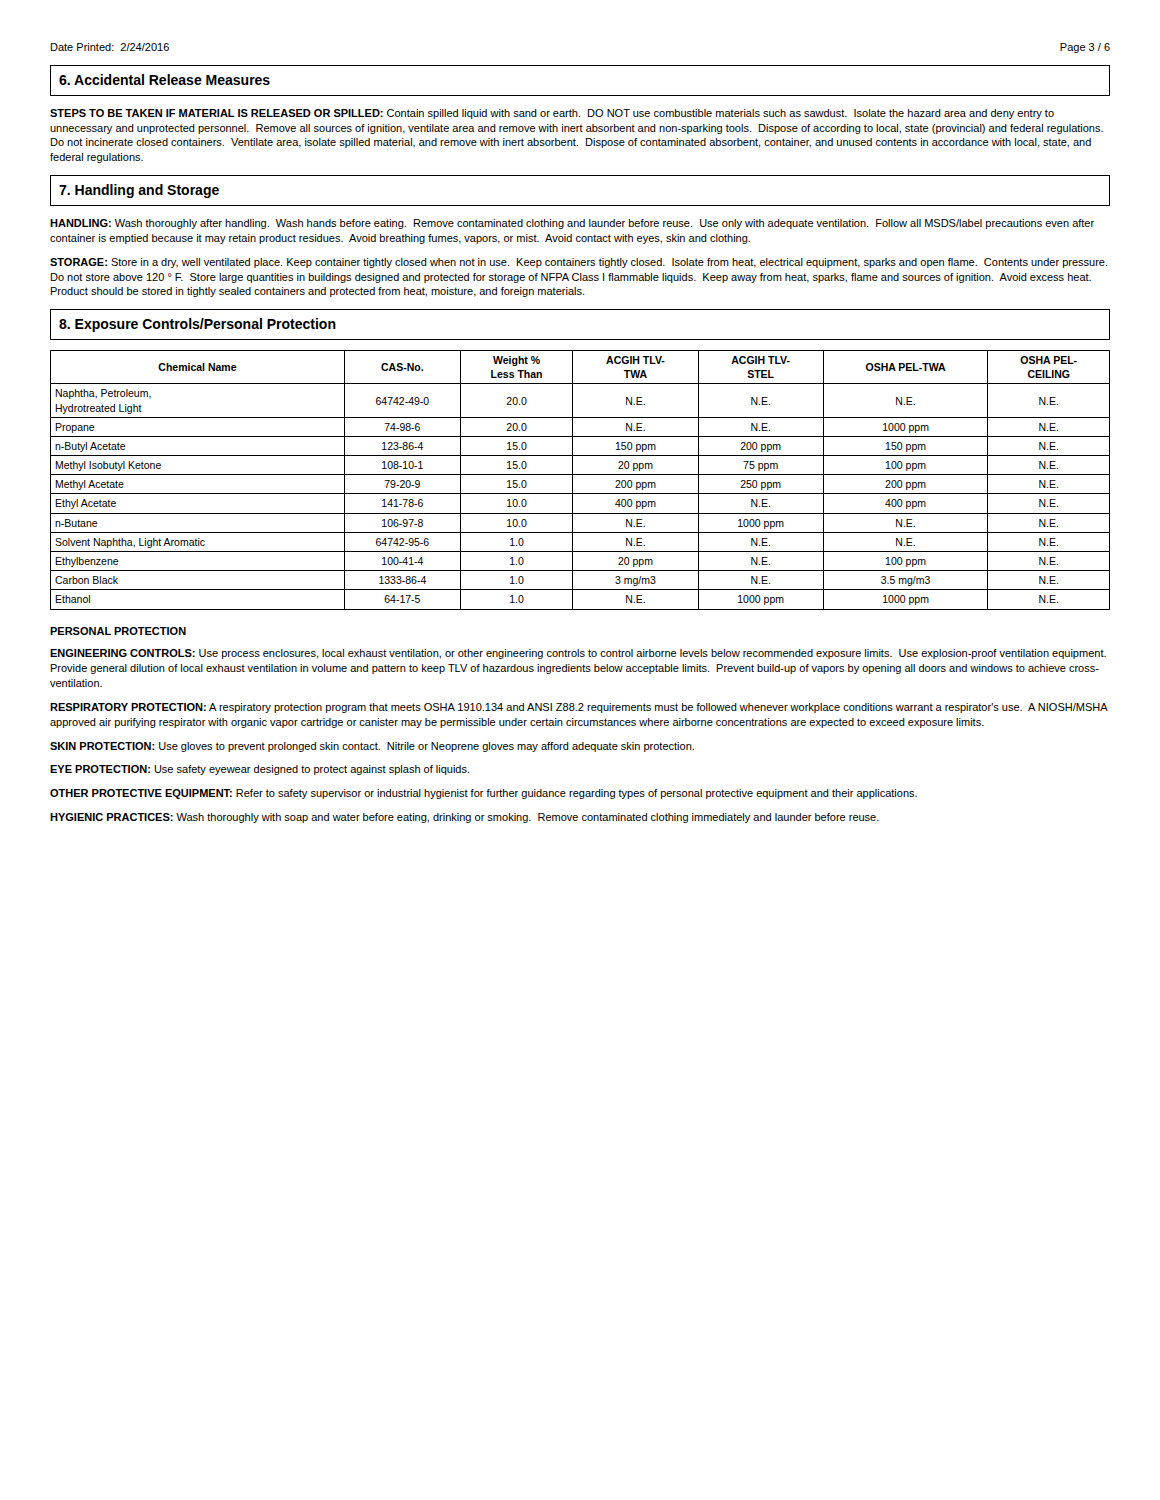Date Printed: 2/24/2016 Page 3 / 6
6. Accidental Release Measures
STEPS TO BE TAKEN IF MATERIAL IS RELEASED OR SPILLED: Contain spilled liquid with sand or earth. DO NOT use combustible materials such as sawdust. Isolate the hazard area and deny entry to unnecessary and unprotected personnel. Remove all sources of ignition, ventilate area and remove with inert absorbent and non-sparking tools. Dispose of according to local, state (provincial) and federal regulations. Do not incinerate closed containers. Ventilate area, isolate spilled material, and remove with inert absorbent. Dispose of contaminated absorbent, container, and unused contents in accordance with local, state, and federal regulations.
7. Handling and Storage
HANDLING: Wash thoroughly after handling. Wash hands before eating. Remove contaminated clothing and launder before reuse. Use only with adequate ventilation. Follow all MSDS/label precautions even after container is emptied because it may retain product residues. Avoid breathing fumes, vapors, or mist. Avoid contact with eyes, skin and clothing.
STORAGE: Store in a dry, well ventilated place. Keep container tightly closed when not in use. Keep containers tightly closed. Isolate from heat, electrical equipment, sparks and open flame. Contents under pressure. Do not store above 120 ° F. Store large quantities in buildings designed and protected for storage of NFPA Class I flammable liquids. Keep away from heat, sparks, flame and sources of ignition. Avoid excess heat. Product should be stored in tightly sealed containers and protected from heat, moisture, and foreign materials.
8. Exposure Controls/Personal Protection
| Chemical Name | CAS-No. | Weight % Less Than | ACGIH TLV- TWA | ACGIH TLV- STEL | OSHA PEL-TWA | OSHA PEL- CEILING |
| --- | --- | --- | --- | --- | --- | --- |
| Naphtha, Petroleum, Hydrotreated Light | 64742-49-0 | 20.0 | N.E. | N.E. | N.E. | N.E. |
| Propane | 74-98-6 | 20.0 | N.E. | N.E. | 1000 ppm | N.E. |
| n-Butyl Acetate | 123-86-4 | 15.0 | 150 ppm | 200 ppm | 150 ppm | N.E. |
| Methyl Isobutyl Ketone | 108-10-1 | 15.0 | 20 ppm | 75 ppm | 100 ppm | N.E. |
| Methyl Acetate | 79-20-9 | 15.0 | 200 ppm | 250 ppm | 200 ppm | N.E. |
| Ethyl Acetate | 141-78-6 | 10.0 | 400 ppm | N.E. | 400 ppm | N.E. |
| n-Butane | 106-97-8 | 10.0 | N.E. | 1000 ppm | N.E. | N.E. |
| Solvent Naphtha, Light Aromatic | 64742-95-6 | 1.0 | N.E. | N.E. | N.E. | N.E. |
| Ethylbenzene | 100-41-4 | 1.0 | 20 ppm | N.E. | 100 ppm | N.E. |
| Carbon Black | 1333-86-4 | 1.0 | 3 mg/m3 | N.E. | 3.5 mg/m3 | N.E. |
| Ethanol | 64-17-5 | 1.0 | N.E. | 1000 ppm | 1000 ppm | N.E. |
PERSONAL PROTECTION
ENGINEERING CONTROLS: Use process enclosures, local exhaust ventilation, or other engineering controls to control airborne levels below recommended exposure limits. Use explosion-proof ventilation equipment. Provide general dilution of local exhaust ventilation in volume and pattern to keep TLV of hazardous ingredients below acceptable limits. Prevent build-up of vapors by opening all doors and windows to achieve cross-ventilation.
RESPIRATORY PROTECTION: A respiratory protection program that meets OSHA 1910.134 and ANSI Z88.2 requirements must be followed whenever workplace conditions warrant a respirator's use. A NIOSH/MSHA approved air purifying respirator with organic vapor cartridge or canister may be permissible under certain circumstances where airborne concentrations are expected to exceed exposure limits.
SKIN PROTECTION: Use gloves to prevent prolonged skin contact. Nitrile or Neoprene gloves may afford adequate skin protection.
EYE PROTECTION: Use safety eyewear designed to protect against splash of liquids.
OTHER PROTECTIVE EQUIPMENT: Refer to safety supervisor or industrial hygienist for further guidance regarding types of personal protective equipment and their applications.
HYGIENIC PRACTICES: Wash thoroughly with soap and water before eating, drinking or smoking. Remove contaminated clothing immediately and launder before reuse.